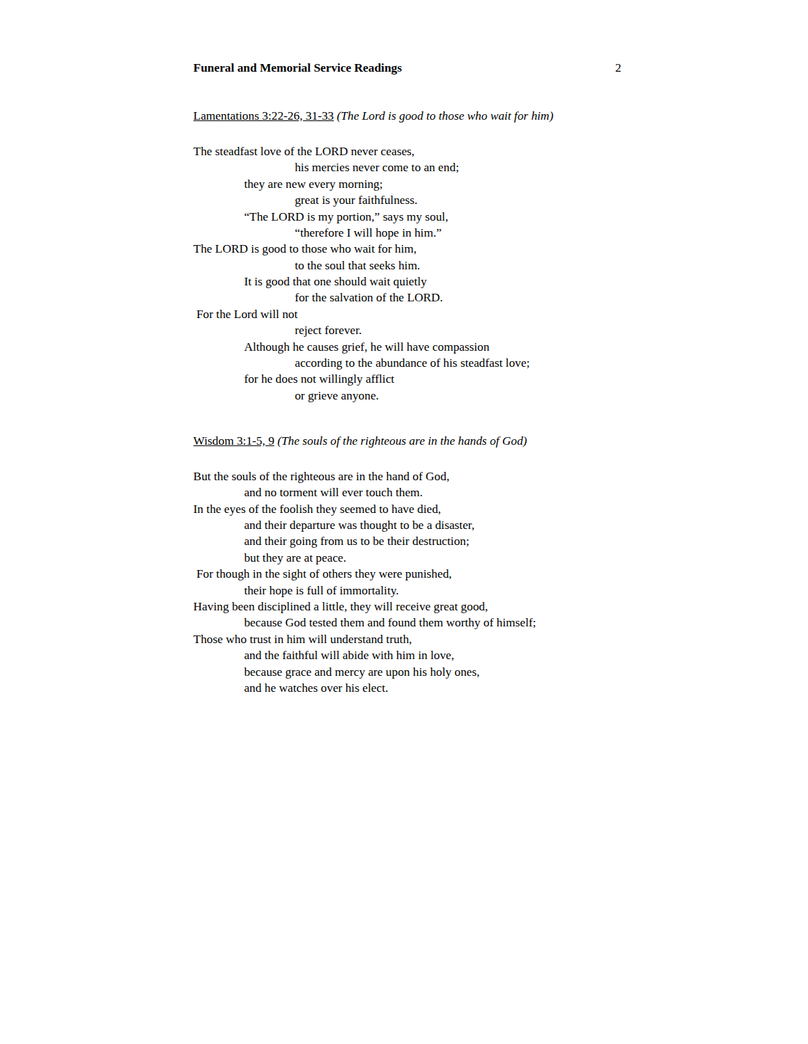Funeral and Memorial Service Readings
2
Lamentations 3:22-26, 31-33 (The Lord is good to those who wait for him)
The steadfast love of the LORD never ceases,
his mercies never come to an end;
they are new every morning;
great is your faithfulness.
“The LORD is my portion,” says my soul,
“therefore I will hope in him.”
The LORD is good to those who wait for him,
to the soul that seeks him.
It is good that one should wait quietly
for the salvation of the LORD.
For the Lord will not
reject forever.
Although he causes grief, he will have compassion
according to the abundance of his steadfast love;
for he does not willingly afflict
or grieve anyone.
Wisdom 3:1-5, 9 (The souls of the righteous are in the hands of God)
But the souls of the righteous are in the hand of God,
and no torment will ever touch them.
In the eyes of the foolish they seemed to have died,
and their departure was thought to be a disaster,
and their going from us to be their destruction;
but they are at peace.
For though in the sight of others they were punished,
their hope is full of immortality.
Having been disciplined a little, they will receive great good,
because God tested them and found them worthy of himself;
Those who trust in him will understand truth,
and the faithful will abide with him in love,
because grace and mercy are upon his holy ones,
and he watches over his elect.